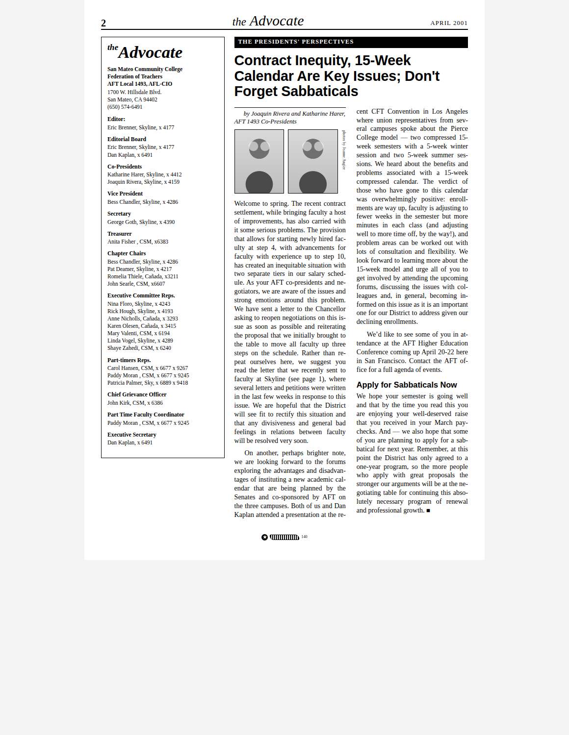2
the Advocate
April 2001
the Advocate
San Mateo Community College
Federation of Teachers
AFT Local 1493, AFL-CIO
1700 W. Hillsdale Blvd.
San Mateo, CA 94402
(650) 574-6491
Editor:
Eric Brenner, Skyline, x 4177
Editorial Board
Eric Brenner, Skyline, x 4177
Dan Kaplan, x 6491
Co-Presidents
Katharine Harer, Skyline, x 4412
Joaquin Rivera, Skyline, x 4159
Vice President
Bess Chandler, Skyline, x 4286
Secretary
George Goth, Skyline, x 4390
Treasurer
Anita Fisher , CSM, x6383
Chapter Chairs
Bess Chandler, Skyline, x 4286
Pat Deamer, Skyline, x 4217
Romelia Thiele, Cañada, x3211
John Searle, CSM, x6607
Executive Committee Reps.
Nina Floro, Skyline, x 4243
Rick Hough, Skyline, x 4193
Anne Nicholls, Cañada, x 3293
Karen Olesen, Cañada, x 3415
Mary Valenti, CSM, x 6194
Linda Vogel, Skyline, x 4289
Shaye Zahedi, CSM, x 6240
Part-timers Reps.
Carol Hansen, CSM, x 6677 x 9267
Paddy Moran , CSM, x 6677 x 9245
Patricia Palmer, Sky, x 6889 x 9418
Chief Grievance Officer
John Kirk, CSM, x 6386
Part Time Faculty Coordinator
Paddy Moran , CSM, x 6677 x 9245
Executive Secretary
Dan Kaplan, x 6491
THE PRESIDENTS' PERSPECTIVES
Contract Inequity, 15-Week Calendar Are Key Issues; Don't Forget Sabbaticals
by Joaquin Rivera and Katharine Harer,
AFT 1493 Co-Presidents
photos by Jeanne Angier
Welcome to spring. The recent contract settlement, while bringing faculty a host of improvements, has also carried with it some serious problems. The provision that allows for starting newly hired faculty at step 4, with advancements for faculty with experience up to step 10, has created an inequitable situation with two separate tiers in our salary schedule. As your AFT co-presidents and negotiators, we are aware of the issues and strong emotions around this problem. We have sent a letter to the Chancellor asking to reopen negotiations on this issue as soon as possible and reiterating the proposal that we initially brought to the table to move all faculty up three steps on the schedule. Rather than repeat ourselves here, we suggest you read the letter that we recently sent to faculty at Skyline (see page 1), where several letters and petitions were written in the last few weeks in response to this issue. We are hopeful that the District will see fit to rectify this situation and that any divisiveness and general bad feelings in relations between faculty will be resolved very soon.
On another, perhaps brighter note, we are looking forward to the forums exploring the advantages and disadvantages of instituting a new academic calendar that are being planned by the Senates and co-sponsored by AFT on the three campuses. Both of us and Dan Kaplan attended a presentation at the recent CFT Convention in Los Angeles where union representatives from several campuses spoke about the Pierce College model — two compressed 15-week semesters with a 5-week winter session and two 5-week summer sessions. We heard about the benefits and problems associated with a 15-week compressed calendar. The verdict of those who have gone to this calendar was overwhelmingly positive: enrollments are way up, faculty is adjusting to fewer weeks in the semester but more minutes in each class (and adjusting well to more time off, by the way!), and problem areas can be worked out with lots of consultation and flexibility. We look forward to learning more about the 15-week model and urge all of you to get involved by attending the upcoming forums, discussing the issues with colleagues and, in general, becoming informed on this issue as it is an important one for our District to address given our declining enrollments.
We’d like to see some of you in attendance at the AFT Higher Education Conference coming up April 20-22 here in San Francisco. Contact the AFT office for a full agenda of events.
Apply for Sabbaticals Now
We hope your semester is going well and that by the time you read this you are enjoying your well-deserved raise that you received in your March paychecks. And — we also hope that some of you are planning to apply for a sabbatical for next year. Remember, at this point the District has only agreed to a one-year program, so the more people who apply with great proposals the stronger our arguments will be at the negotiating table for continuing this absolutely necessary program of renewal and professional growth. ■
★ 140